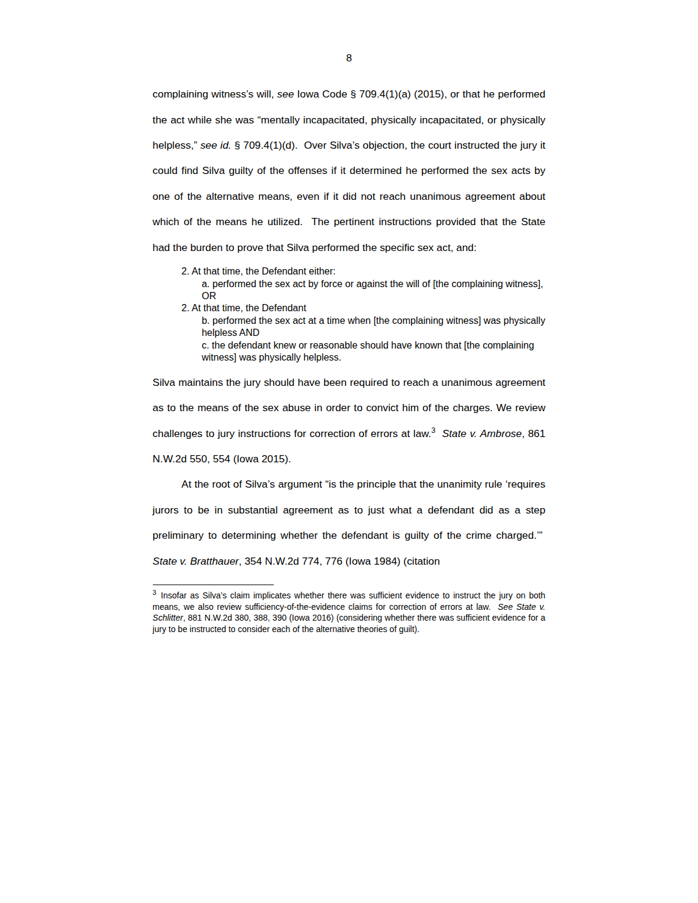8
complaining witness’s will, see Iowa Code § 709.4(1)(a) (2015), or that he performed the act while she was “mentally incapacitated, physically incapacitated, or physically helpless,” see id. § 709.4(1)(d). Over Silva’s objection, the court instructed the jury it could find Silva guilty of the offenses if it determined he performed the sex acts by one of the alternative means, even if it did not reach unanimous agreement about which of the means he utilized. The pertinent instructions provided that the State had the burden to prove that Silva performed the specific sex act, and:
2. At that time, the Defendant either:
a. performed the sex act by force or against the will of [the complaining witness], OR
2. At that time, the Defendant
b. performed the sex act at a time when [the complaining witness] was physically helpless AND
c. the defendant knew or reasonable should have known that [the complaining witness] was physically helpless.
Silva maintains the jury should have been required to reach a unanimous agreement as to the means of the sex abuse in order to convict him of the charges. We review challenges to jury instructions for correction of errors at law.3 State v. Ambrose, 861 N.W.2d 550, 554 (Iowa 2015).
At the root of Silva’s argument “is the principle that the unanimity rule ‘requires jurors to be in substantial agreement as to just what a defendant did as a step preliminary to determining whether the defendant is guilty of the crime charged.’” State v. Bratthauer, 354 N.W.2d 774, 776 (Iowa 1984) (citation
3 Insofar as Silva’s claim implicates whether there was sufficient evidence to instruct the jury on both means, we also review sufficiency-of-the-evidence claims for correction of errors at law. See State v. Schlitter, 881 N.W.2d 380, 388, 390 (Iowa 2016) (considering whether there was sufficient evidence for a jury to be instructed to consider each of the alternative theories of guilt).